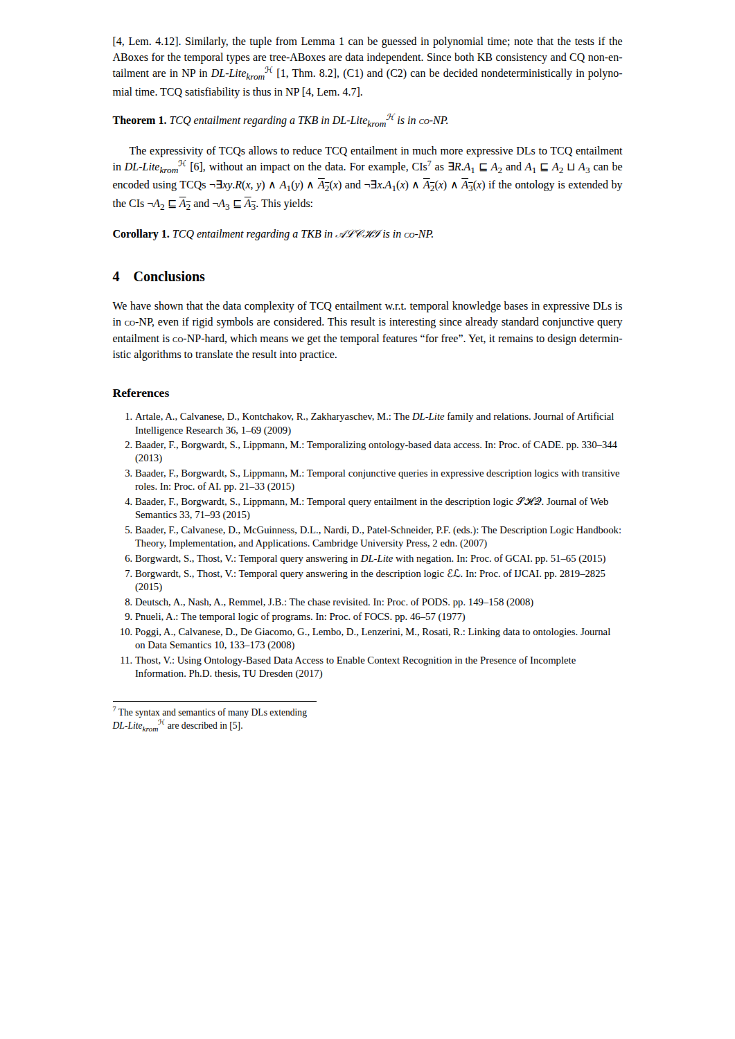[4, Lem. 4.12]. Similarly, the tuple from Lemma 1 can be guessed in polynomial time; note that the tests if the ABoxes for the temporal types are tree-ABoxes are data independent. Since both KB consistency and CQ non-entailment are in NP in DL-Litekromℋ [1, Thm. 8.2], (C1) and (C2) can be decided nondeterministically in polynomial time. TCQ satisfiability is thus in NP [4, Lem. 4.7].
Theorem 1. TCQ entailment regarding a TKB in DL-Litekromℋ is in co-NP.
The expressivity of TCQs allows to reduce TCQ entailment in much more expressive DLs to TCQ entailment in DL-Litekromℋ [6], without an impact on the data. For example, CIs7 as ∃R.A1 ⊑ A2 and A1 ⊑ A2 ⊔ A3 can be encoded using TCQs ¬∃xy.R(x, y) ∧ A1(y) ∧ A2(x) and ¬∃x.A1(x) ∧ A2(x) ∧ A3(x) if the ontology is extended by the CIs ¬A2 ⊑ A2 and ¬A3 ⊑ A3. This yields:
Corollary 1. TCQ entailment regarding a TKB in 𝒜ℒ𝒞ℋℐ is in co-NP.
4 Conclusions
We have shown that the data complexity of TCQ entailment w.r.t. temporal knowledge bases in expressive DLs is in co-NP, even if rigid symbols are considered. This result is interesting since already standard conjunctive query entailment is co-NP-hard, which means we get the temporal features “for free”. Yet, it remains to design deterministic algorithms to translate the result into practice.
References
Artale, A., Calvanese, D., Kontchakov, R., Zakharyaschev, M.: The DL-Lite family and relations. Journal of Artificial Intelligence Research 36, 1–69 (2009)
Baader, F., Borgwardt, S., Lippmann, M.: Temporalizing ontology-based data access. In: Proc. of CADE. pp. 330–344 (2013)
Baader, F., Borgwardt, S., Lippmann, M.: Temporal conjunctive queries in expressive description logics with transitive roles. In: Proc. of AI. pp. 21–33 (2015)
Baader, F., Borgwardt, S., Lippmann, M.: Temporal query entailment in the description logic 𝒮ℋ𝒬. Journal of Web Semantics 33, 71–93 (2015)
Baader, F., Calvanese, D., McGuinness, D.L., Nardi, D., Patel-Schneider, P.F. (eds.): The Description Logic Handbook: Theory, Implementation, and Applications. Cambridge University Press, 2 edn. (2007)
Borgwardt, S., Thost, V.: Temporal query answering in DL-Lite with negation. In: Proc. of GCAI. pp. 51–65 (2015)
Borgwardt, S., Thost, V.: Temporal query answering in the description logic ℰℒ. In: Proc. of IJCAI. pp. 2819–2825 (2015)
Deutsch, A., Nash, A., Remmel, J.B.: The chase revisited. In: Proc. of PODS. pp. 149–158 (2008)
Pnueli, A.: The temporal logic of programs. In: Proc. of FOCS. pp. 46–57 (1977)
Poggi, A., Calvanese, D., De Giacomo, G., Lembo, D., Lenzerini, M., Rosati, R.: Linking data to ontologies. Journal on Data Semantics 10, 133–173 (2008)
Thost, V.: Using Ontology-Based Data Access to Enable Context Recognition in the Presence of Incomplete Information. Ph.D. thesis, TU Dresden (2017)
7 The syntax and semantics of many DLs extending DL-Litekromℋ are described in [5].